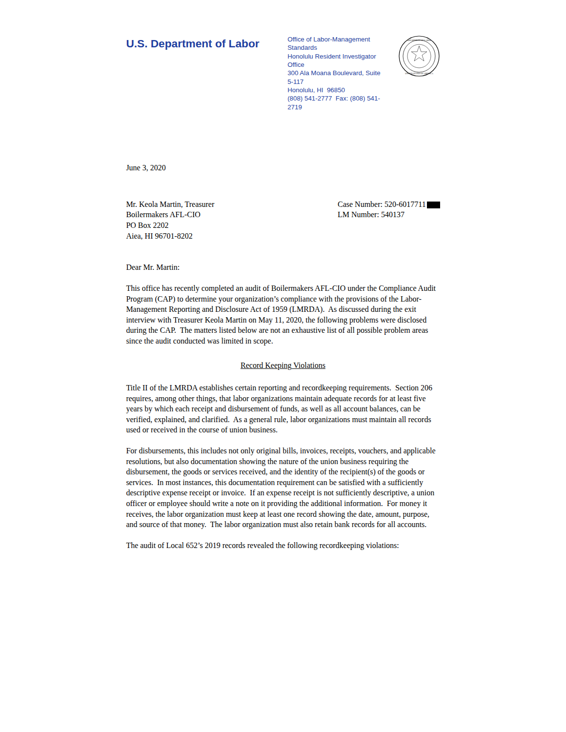U.S. Department of Labor
Office of Labor-Management Standards
Honolulu Resident Investigator Office
300 Ala Moana Boulevard, Suite 5-117
Honolulu, HI 96850
(808) 541-2777 Fax: (808) 541-2719
DEPARTMENT OF LABOR UNITED STATES OF AMERICA
June 3, 2020
Mr. Keola Martin, Treasurer Boilermakers AFL-CIO PO Box 2202 Aiea, HI 96701-8202
Case Number: 520-6017711
LM Number: 540137
Dear Mr. Martin:
This office has recently completed an audit of Boilermakers AFL-CIO under the Compliance Audit Program (CAP) to determine your organization’s compliance with the provisions of the Labor-Management Reporting and Disclosure Act of 1959 (LMRDA). As discussed during the exit interview with Treasurer Keola Martin on May 11, 2020, the following problems were disclosed during the CAP. The matters listed below are not an exhaustive list of all possible problem areas since the audit conducted was limited in scope.
Record Keeping Violations
Title II of the LMRDA establishes certain reporting and recordkeeping requirements. Section 206 requires, among other things, that labor organizations maintain adequate records for at least five years by which each receipt and disbursement of funds, as well as all account balances, can be verified, explained, and clarified. As a general rule, labor organizations must maintain all records used or received in the course of union business.
For disbursements, this includes not only original bills, invoices, receipts, vouchers, and applicable resolutions, but also documentation showing the nature of the union business requiring the disbursement, the goods or services received, and the identity of the recipient(s) of the goods or services. In most instances, this documentation requirement can be satisfied with a sufficiently descriptive expense receipt or invoice. If an expense receipt is not sufficiently descriptive, a union officer or employee should write a note on it providing the additional information. For money it receives, the labor organization must keep at least one record showing the date, amount, purpose, and source of that money. The labor organization must also retain bank records for all accounts.
The audit of Local 652’s 2019 records revealed the following recordkeeping violations: